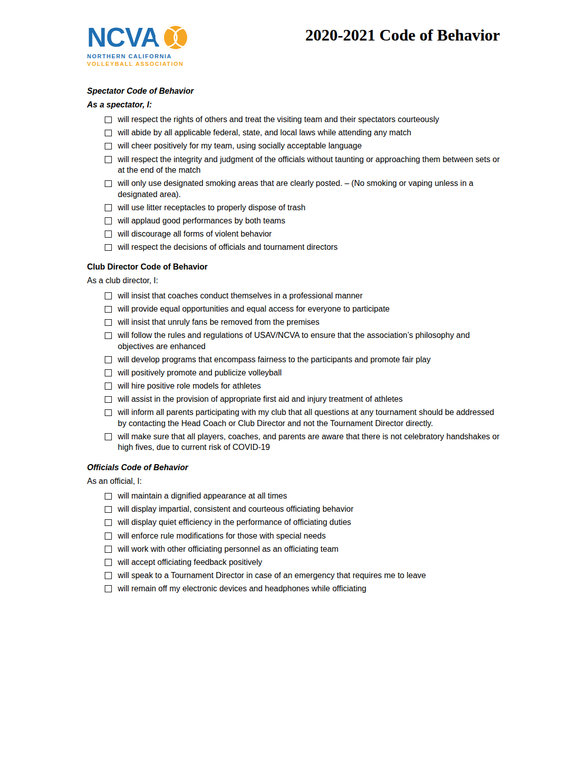NCVA
NORTHERN CALIFORNIA
VOLLEYBALL ASSOCIATION
2020-2021 Code of Behavior
Spectator Code of Behavior
As a spectator, I:
will respect the rights of others and treat the visiting team and their spectators courteously
will abide by all applicable federal, state, and local laws while attending any match
will cheer positively for my team, using socially acceptable language
will respect the integrity and judgment of the officials without taunting or approaching them between sets or at the end of the match
will only use designated smoking areas that are clearly posted. – (No smoking or vaping unless in a designated area).
will use litter receptacles to properly dispose of trash
will applaud good performances by both teams
will discourage all forms of violent behavior
will respect the decisions of officials and tournament directors
Club Director Code of Behavior
As a club director, I:
will insist that coaches conduct themselves in a professional manner
will provide equal opportunities and equal access for everyone to participate
will insist that unruly fans be removed from the premises
will follow the rules and regulations of USAV/NCVA to ensure that the association’s philosophy and objectives are enhanced
will develop programs that encompass fairness to the participants and promote fair play
will positively promote and publicize volleyball
will hire positive role models for athletes
will assist in the provision of appropriate first aid and injury treatment of athletes
will inform all parents participating with my club that all questions at any tournament should be addressed by contacting the Head Coach or Club Director and not the Tournament Director directly.
will make sure that all players, coaches, and parents are aware that there is not celebratory handshakes or high fives, due to current risk of COVID-19
Officials Code of Behavior
As an official, I:
will maintain a dignified appearance at all times
will display impartial, consistent and courteous officiating behavior
will display quiet efficiency in the performance of officiating duties
will enforce rule modifications for those with special needs
will work with other officiating personnel as an officiating team
will accept officiating feedback positively
will speak to a Tournament Director in case of an emergency that requires me to leave
will remain off my electronic devices and headphones while officiating